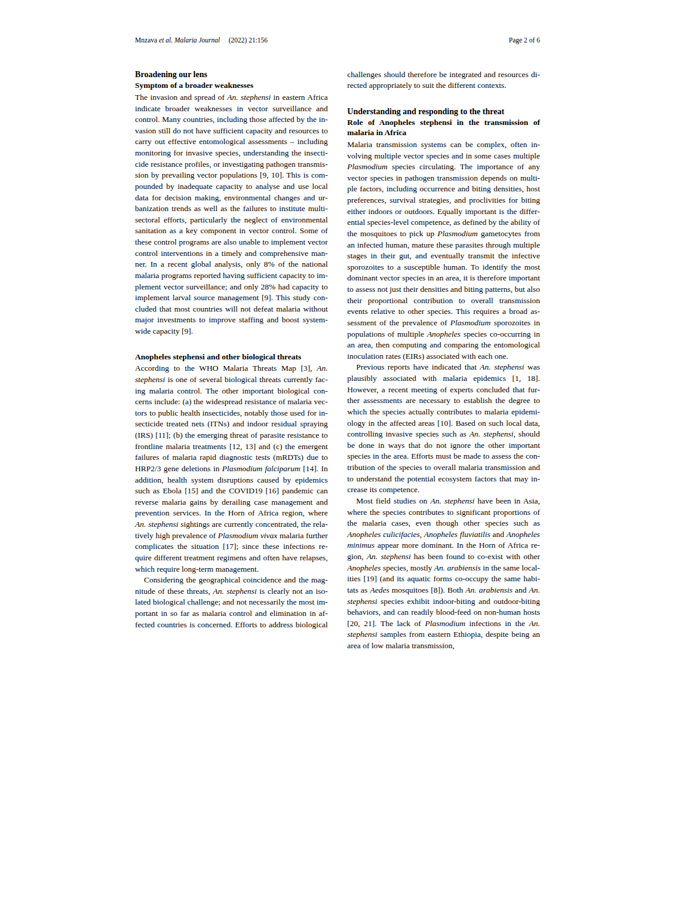Mnzava et al. Malaria Journal (2022) 21:156
Page 2 of 6
Broadening our lens
Symptom of a broader weaknesses
The invasion and spread of An. stephensi in eastern Africa indicate broader weaknesses in vector surveillance and control. Many countries, including those affected by the invasion still do not have sufficient capacity and resources to carry out effective entomological assessments – including monitoring for invasive species, understanding the insecticide resistance profiles, or investigating pathogen transmission by prevailing vector populations [9, 10]. This is compounded by inadequate capacity to analyse and use local data for decision making, environmental changes and urbanization trends as well as the failures to institute multi-sectoral efforts, particularly the neglect of environmental sanitation as a key component in vector control. Some of these control programs are also unable to implement vector control interventions in a timely and comprehensive manner. In a recent global analysis, only 8% of the national malaria programs reported having sufficient capacity to implement vector surveillance; and only 28% had capacity to implement larval source management [9]. This study concluded that most countries will not defeat malaria without major investments to improve staffing and boost system-wide capacity [9].
Anopheles stephensi and other biological threats
According to the WHO Malaria Threats Map [3], An. stephensi is one of several biological threats currently facing malaria control. The other important biological concerns include: (a) the widespread resistance of malaria vectors to public health insecticides, notably those used for insecticide treated nets (ITNs) and indoor residual spraying (IRS) [11]; (b) the emerging threat of parasite resistance to frontline malaria treatments [12, 13] and (c) the emergent failures of malaria rapid diagnostic tests (mRDTs) due to HRP2/3 gene deletions in Plasmodium falciparum [14]. In addition, health system disruptions caused by epidemics such as Ebola [15] and the COVID19 [16] pandemic can reverse malaria gains by derailing case management and prevention services. In the Horn of Africa region, where An. stephensi sightings are currently concentrated, the relatively high prevalence of Plasmodium vivax malaria further complicates the situation [17]; since these infections require different treatment regimens and often have relapses, which require long-term management.
Considering the geographical coincidence and the magnitude of these threats, An. stephensi is clearly not an isolated biological challenge; and not necessarily the most important in so far as malaria control and elimination in affected countries is concerned. Efforts to address biological challenges should therefore be integrated and resources directed appropriately to suit the different contexts.
Understanding and responding to the threat
Role of Anopheles stephensi in the transmission of malaria in Africa
Malaria transmission systems can be complex, often involving multiple vector species and in some cases multiple Plasmodium species circulating. The importance of any vector species in pathogen transmission depends on multiple factors, including occurrence and biting densities, host preferences, survival strategies, and proclivities for biting either indoors or outdoors. Equally important is the differential species-level competence, as defined by the ability of the mosquitoes to pick up Plasmodium gametocytes from an infected human, mature these parasites through multiple stages in their gut, and eventually transmit the infective sporozoites to a susceptible human. To identify the most dominant vector species in an area, it is therefore important to assess not just their densities and biting patterns, but also their proportional contribution to overall transmission events relative to other species. This requires a broad assessment of the prevalence of Plasmodium sporozoites in populations of multiple Anopheles species co-occurring in an area, then computing and comparing the entomological inoculation rates (EIRs) associated with each one.
Previous reports have indicated that An. stephensi was plausibly associated with malaria epidemics [1, 18]. However, a recent meeting of experts concluded that further assessments are necessary to establish the degree to which the species actually contributes to malaria epidemiology in the affected areas [10]. Based on such local data, controlling invasive species such as An. stephensi, should be done in ways that do not ignore the other important species in the area. Efforts must be made to assess the contribution of the species to overall malaria transmission and to understand the potential ecosystem factors that may increase its competence.
Most field studies on An. stephensi have been in Asia, where the species contributes to significant proportions of the malaria cases, even though other species such as Anopheles culicifacies, Anopheles fluviatilis and Anopheles minimus appear more dominant. In the Horn of Africa region, An. stephensi has been found to co-exist with other Anopheles species, mostly An. arabiensis in the same localities [19] (and its aquatic forms co-occupy the same habitats as Aedes mosquitoes [8]). Both An. arabiensis and An. stephensi species exhibit indoor-biting and outdoor-biting behaviors, and can readily blood-feed on non-human hosts [20, 21]. The lack of Plasmodium infections in the An. stephensi samples from eastern Ethiopia, despite being an area of low malaria transmission,